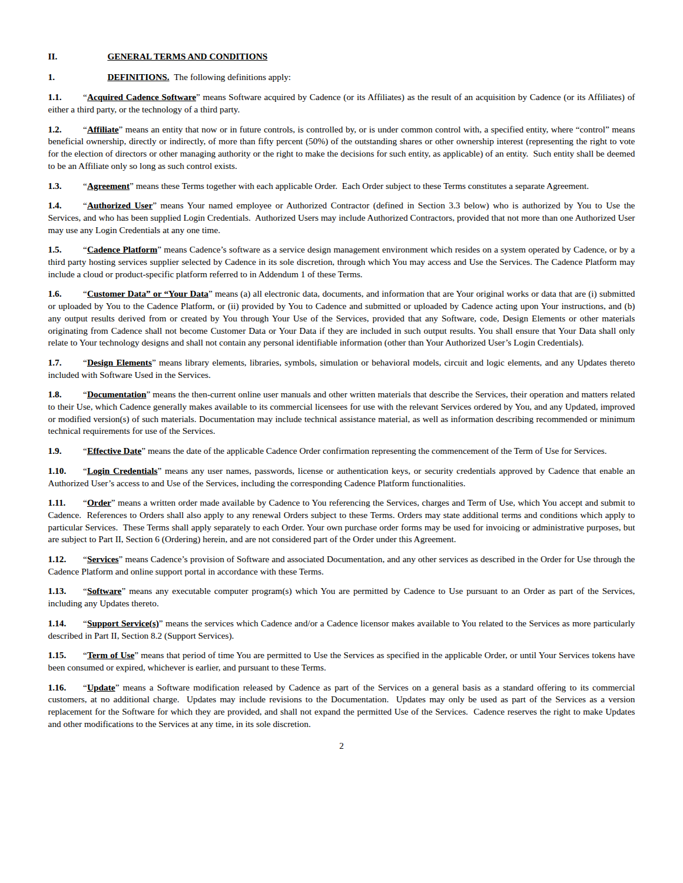II. GENERAL TERMS AND CONDITIONS
1. DEFINITIONS. The following definitions apply:
1.1.“Acquired Cadence Software” means Software acquired by Cadence (or its Affiliates) as the result of an acquisition by Cadence (or its Affiliates) of either a third party, or the technology of a third party.
1.2.“Affiliate” means an entity that now or in future controls, is controlled by, or is under common control with, a specified entity, where “control” means beneficial ownership, directly or indirectly, of more than fifty percent (50%) of the outstanding shares or other ownership interest (representing the right to vote for the election of directors or other managing authority or the right to make the decisions for such entity, as applicable) of an entity. Such entity shall be deemed to be an Affiliate only so long as such control exists.
1.3.“Agreement” means these Terms together with each applicable Order. Each Order subject to these Terms constitutes a separate Agreement.
1.4.“Authorized User” means Your named employee or Authorized Contractor (defined in Section 3.3 below) who is authorized by You to Use the Services, and who has been supplied Login Credentials. Authorized Users may include Authorized Contractors, provided that not more than one Authorized User may use any Login Credentials at any one time.
1.5.“Cadence Platform” means Cadence’s software as a service design management environment which resides on a system operated by Cadence, or by a third party hosting services supplier selected by Cadence in its sole discretion, through which You may access and Use the Services. The Cadence Platform may include a cloud or product-specific platform referred to in Addendum 1 of these Terms.
1.6.“Customer Data” or “Your Data” means (a) all electronic data, documents, and information that are Your original works or data that are (i) submitted or uploaded by You to the Cadence Platform, or (ii) provided by You to Cadence and submitted or uploaded by Cadence acting upon Your instructions, and (b) any output results derived from or created by You through Your Use of the Services, provided that any Software, code, Design Elements or other materials originating from Cadence shall not become Customer Data or Your Data if they are included in such output results. You shall ensure that Your Data shall only relate to Your technology designs and shall not contain any personal identifiable information (other than Your Authorized User’s Login Credentials).
1.7.“Design Elements” means library elements, libraries, symbols, simulation or behavioral models, circuit and logic elements, and any Updates thereto included with Software Used in the Services.
1.8.“Documentation” means the then-current online user manuals and other written materials that describe the Services, their operation and matters related to their Use, which Cadence generally makes available to its commercial licensees for use with the relevant Services ordered by You, and any Updated, improved or modified version(s) of such materials. Documentation may include technical assistance material, as well as information describing recommended or minimum technical requirements for use of the Services.
1.9.“Effective Date” means the date of the applicable Cadence Order confirmation representing the commencement of the Term of Use for Services.
1.10.“Login Credentials” means any user names, passwords, license or authentication keys, or security credentials approved by Cadence that enable an Authorized User’s access to and Use of the Services, including the corresponding Cadence Platform functionalities.
1.11.“Order” means a written order made available by Cadence to You referencing the Services, charges and Term of Use, which You accept and submit to Cadence. References to Orders shall also apply to any renewal Orders subject to these Terms. Orders may state additional terms and conditions which apply to particular Services. These Terms shall apply separately to each Order. Your own purchase order forms may be used for invoicing or administrative purposes, but are subject to Part II, Section 6 (Ordering) herein, and are not considered part of the Order under this Agreement.
1.12.“Services” means Cadence’s provision of Software and associated Documentation, and any other services as described in the Order for Use through the Cadence Platform and online support portal in accordance with these Terms.
1.13.“Software” means any executable computer program(s) which You are permitted by Cadence to Use pursuant to an Order as part of the Services, including any Updates thereto.
1.14.“Support Service(s)” means the services which Cadence and/or a Cadence licensor makes available to You related to the Services as more particularly described in Part II, Section 8.2 (Support Services).
1.15.“Term of Use” means that period of time You are permitted to Use the Services as specified in the applicable Order, or until Your Services tokens have been consumed or expired, whichever is earlier, and pursuant to these Terms.
1.16.“Update” means a Software modification released by Cadence as part of the Services on a general basis as a standard offering to its commercial customers, at no additional charge. Updates may include revisions to the Documentation. Updates may only be used as part of the Services as a version replacement for the Software for which they are provided, and shall not expand the permitted Use of the Services. Cadence reserves the right to make Updates and other modifications to the Services at any time, in its sole discretion.
2